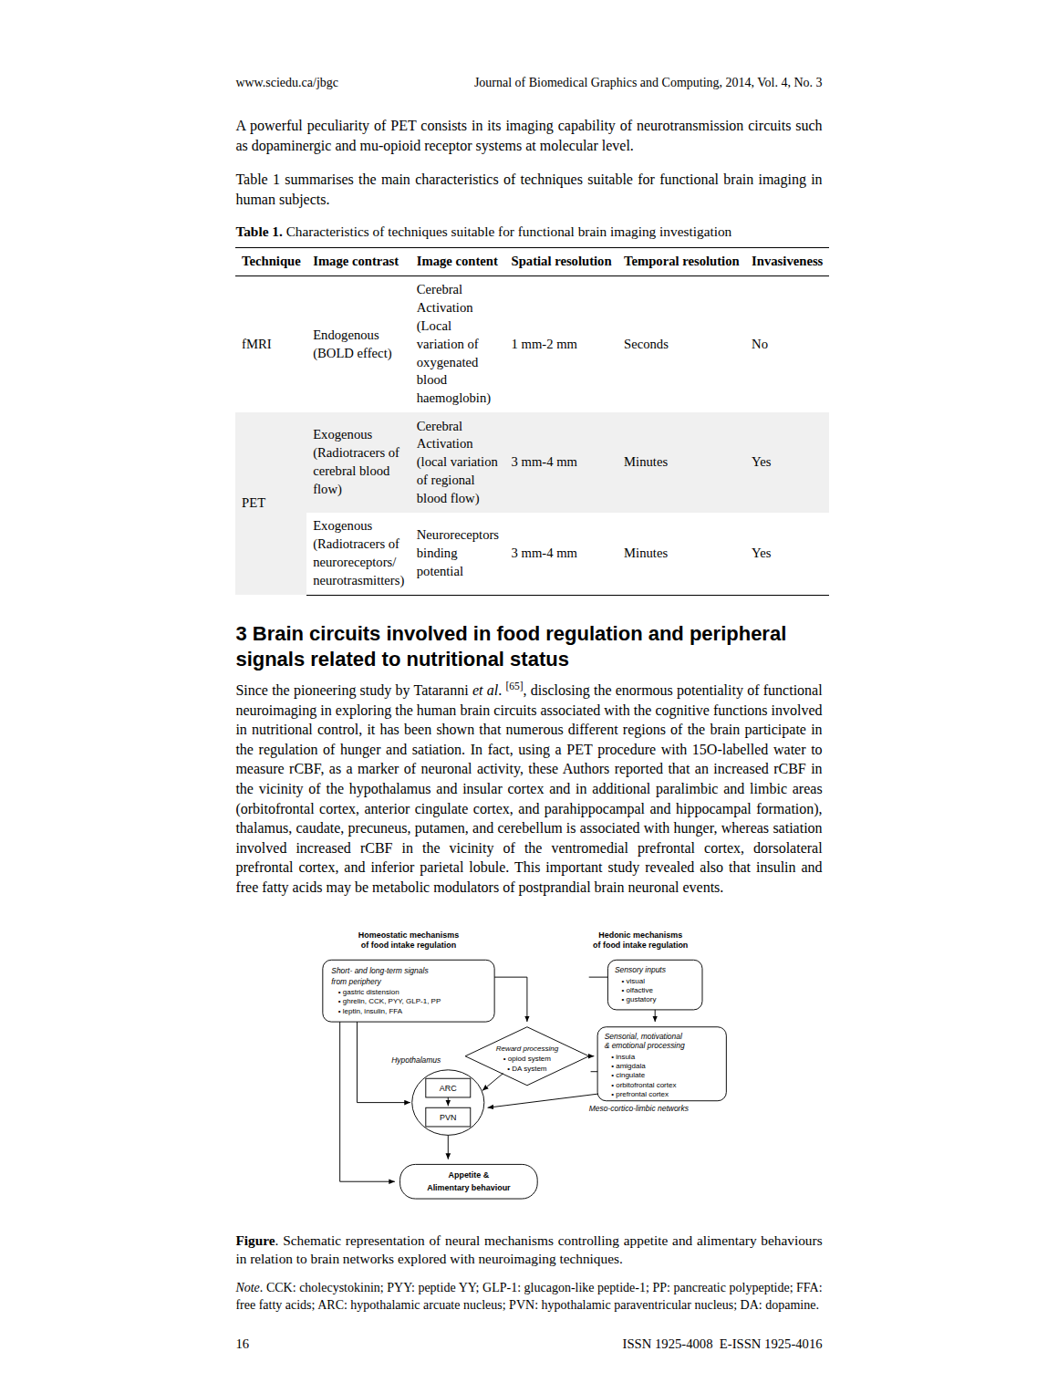www.sciedu.ca/jbgc Journal of Biomedical Graphics and Computing, 2014, Vol. 4, No. 3
A powerful peculiarity of PET consists in its imaging capability of neurotransmission circuits such as dopaminergic and mu-opioid receptor systems at molecular level.
Table 1 summarises the main characteristics of techniques suitable for functional brain imaging in human subjects.
Table 1. Characteristics of techniques suitable for functional brain imaging investigation
| Technique | Image contrast | Image content | Spatial resolution | Temporal resolution | Invasiveness |
| --- | --- | --- | --- | --- | --- |
| fMRI | Endogenous (BOLD effect) | Cerebral Activation (Local variation of oxygenated blood haemoglobin) | 1 mm-2 mm | Seconds | No |
| PET | Exogenous (Radiotracers of cerebral blood flow) | Cerebral Activation (local variation of regional blood flow) | 3 mm-4 mm | Minutes | Yes |
| Exogenous (Radiotracers of neuroreceptors/ neurotrasmitters) | Neuroreceptors binding potential | 3 mm-4 mm | Minutes | Yes |
3 Brain circuits involved in food regulation and peripheral signals related to nutritional status
Since the pioneering study by Tataranni et al. [65], disclosing the enormous potentiality of functional neuroimaging in exploring the human brain circuits associated with the cognitive functions involved in nutritional control, it has been shown that numerous different regions of the brain participate in the regulation of hunger and satiation. In fact, using a PET procedure with 15O-labelled water to measure rCBF, as a marker of neuronal activity, these Authors reported that an increased rCBF in the vicinity of the hypothalamus and insular cortex and in additional paralimbic and limbic areas (orbitofrontal cortex, anterior cingulate cortex, and parahippocampal and hippocampal formation), thalamus, caudate, precuneus, putamen, and cerebellum is associated with hunger, whereas satiation involved increased rCBF in the vicinity of the ventromedial prefrontal cortex, dorsolateral prefrontal cortex, and inferior parietal lobule. This important study revealed also that insulin and free fatty acids may be metabolic modulators of postprandial brain neuronal events.
Homeostatic mechanisms of food intake regulation Hedonic mechanisms of food intake regulation Short- and long-term signals from periphery • gastric distension • ghrelin, CCK, PYY, GLP-1, PP • leptin, insulin, FFA Sensory inputs • visual • olfactive • gustatory Sensorial, motivational & emotional processing • insula • amigdala • cingulate • orbitofrontal cortex • prefrontal cortex Reward processing • opiod system • DA system Hypothalamus ARC PVN Meso-cortico-limbic networks Appetite & Alimentary behaviour
Figure. Schematic representation of neural mechanisms controlling appetite and alimentary behaviours in relation to brain networks explored with neuroimaging techniques.
Note. CCK: cholecystokinin; PYY: peptide YY; GLP-1: glucagon-like peptide-1; PP: pancreatic polypeptide; FFA: free fatty acids; ARC: hypothalamic arcuate nucleus; PVN: hypothalamic paraventricular nucleus; DA: dopamine.
16 ISSN 1925-4008 E-ISSN 1925-4016